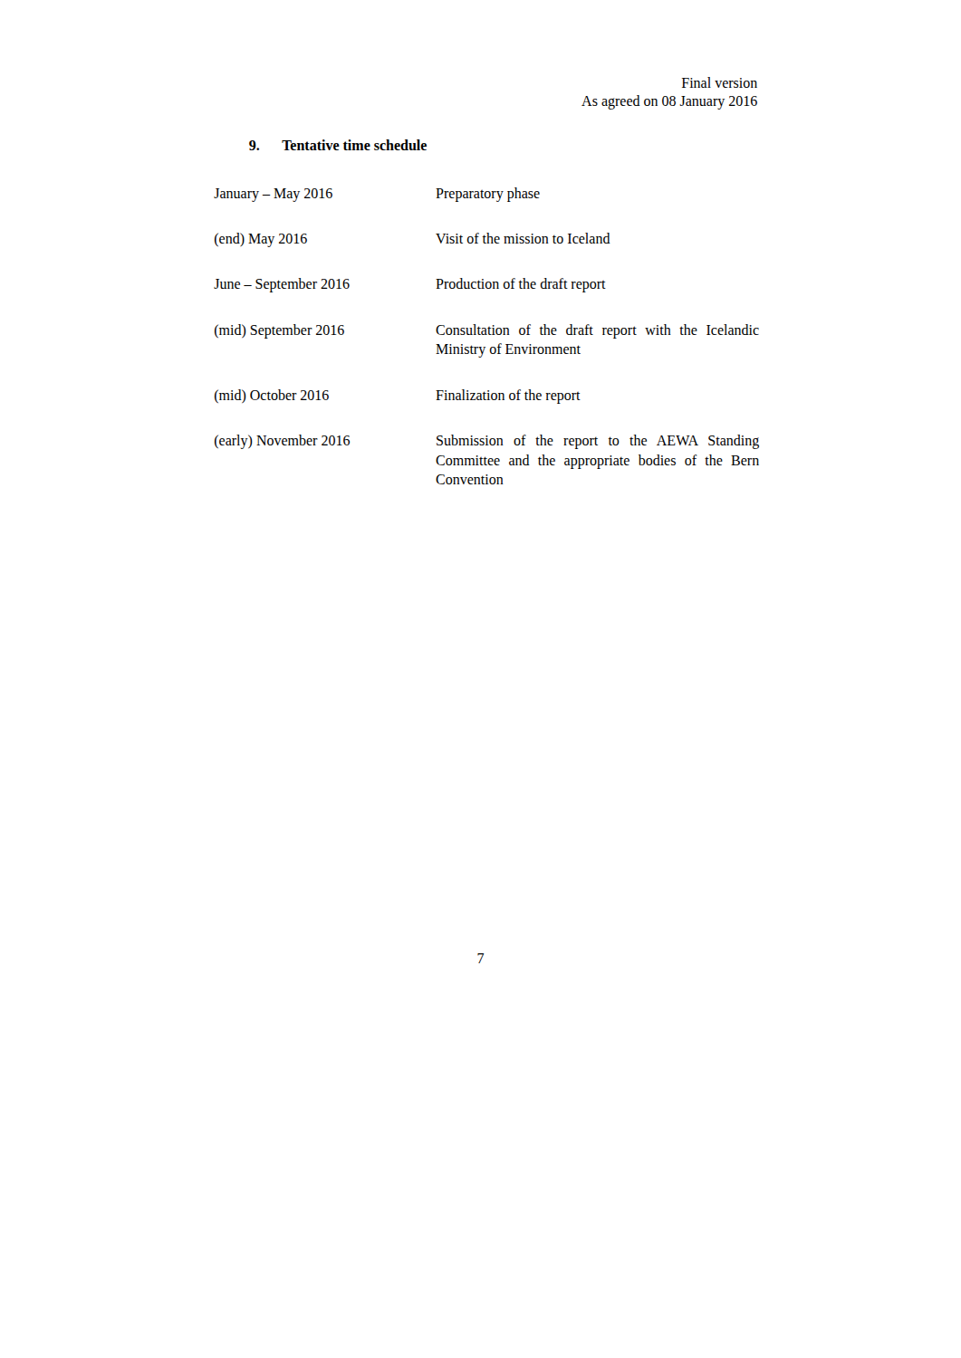Final version
As agreed on 08 January 2016
9. Tentative time schedule
| January – May 2016 | Preparatory phase |
| (end) May 2016 | Visit of the mission to Iceland |
| June – September 2016 | Production of the draft report |
| (mid) September 2016 | Consultation of the draft report with the Icelandic Ministry of Environment |
| (mid) October 2016 | Finalization of the report |
| (early) November 2016 | Submission of the report to the AEWA Standing Committee and the appropriate bodies of the Bern Convention |
7